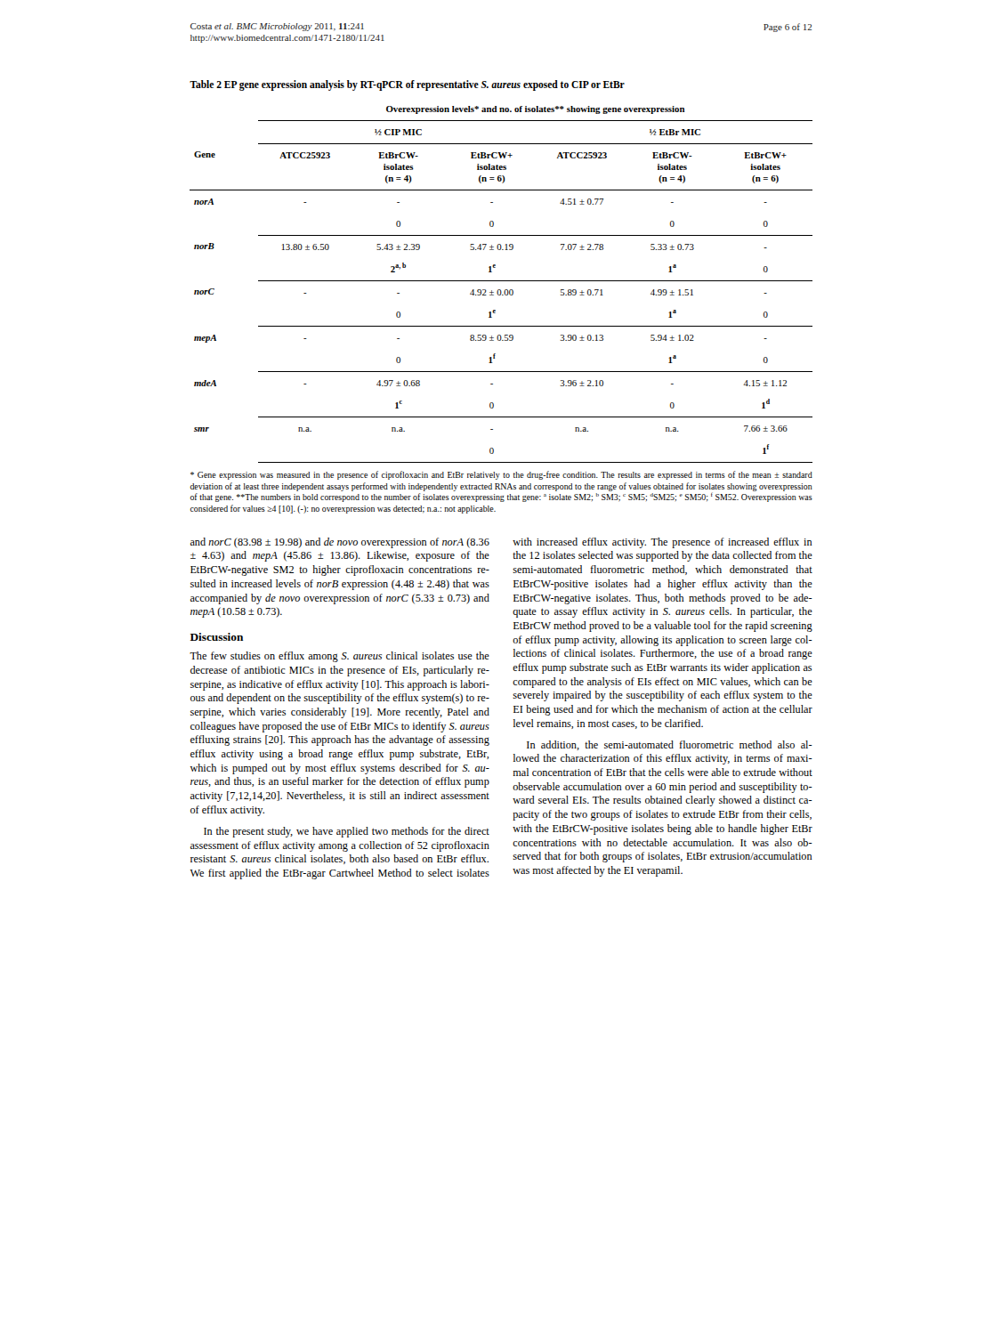Costa et al. BMC Microbiology 2011, 11:241
http://www.biomedcentral.com/1471-2180/11/241
Page 6 of 12
Table 2 EP gene expression analysis by RT-qPCR of representative S. aureus exposed to CIP or EtBr
| | Overexpression levels* and no. of isolates** showing gene overexpression |
| --- | --- |
| | ½ CIP MIC | ½ EtBr MIC |
| Gene | ATCC25923 | EtBrCW- isolates (n = 4) | EtBrCW+ isolates (n = 6) | ATCC25923 | EtBrCW- isolates (n = 4) | EtBrCW+ isolates (n = 6) |
| norA | - | - | - | 4.51 ± 0.77 | - | - |
| | 0 | 0 | | 0 | 0 |
| norB | 13.80 ± 6.50 | 5.43 ± 2.39 | 5.47 ± 0.19 | 7.07 ± 2.78 | 5.33 ± 0.73 | - |
| | 2 a, b | 1 e | | 1 a | 0 |
| norC | - | - | 4.92 ± 0.00 | 5.89 ± 0.71 | 4.99 ± 1.51 | - |
| | 0 | 1 e | | 1 a | 0 |
| mepA | - | - | 8.59 ± 0.59 | 3.90 ± 0.13 | 5.94 ± 1.02 | - |
| | 0 | 1 f | | 1 a | 0 |
| mdeA | - | 4.97 ± 0.68 | - | 3.96 ± 2.10 | - | 4.15 ± 1.12 |
| | 1 c | 0 | | 0 | 1 d |
| smr | n.a. | n.a. | - | n.a. | n.a. | 7.66 ± 3.66 |
| | | 0 | | | 1 f |
* Gene expression was measured in the presence of ciprofloxacin and EtBr relatively to the drug-free condition. The results are expressed in terms of the mean ± standard deviation of at least three independent assays performed with independently extracted RNAs and correspond to the range of values obtained for isolates showing overexpression of that gene. **The numbers in bold correspond to the number of isolates overexpressing that gene: a isolate SM2; b SM3; c SM5; dSM25; e SM50; f SM52. Overexpression was considered for values ≥4 [10]. (-): no overexpression was detected; n.a.: not applicable.
and norC (83.98 ± 19.98) and de novo overexpression of norA (8.36 ± 4.63) and mepA (45.86 ± 13.86). Likewise, exposure of the EtBrCW-negative SM2 to higher ciprofloxacin concentrations resulted in increased levels of norB expression (4.48 ± 2.48) that was accompanied by de novo overexpression of norC (5.33 ± 0.73) and mepA (10.58 ± 0.73).
Discussion
The few studies on efflux among S. aureus clinical isolates use the decrease of antibiotic MICs in the presence of EIs, particularly reserpine, as indicative of efflux activity [10]. This approach is laborious and dependent on the susceptibility of the efflux system(s) to reserpine, which varies considerably [19]. More recently, Patel and colleagues have proposed the use of EtBr MICs to identify S. aureus effluxing strains [20]. This approach has the advantage of assessing efflux activity using a broad range efflux pump substrate, EtBr, which is pumped out by most efflux systems described for S. aureus, and thus, is an useful marker for the detection of efflux pump activity [7,12,14,20]. Nevertheless, it is still an indirect assessment of efflux activity.
In the present study, we have applied two methods for the direct assessment of efflux activity among a collection of 52 ciprofloxacin resistant S. aureus clinical isolates, both also based on EtBr efflux. We first applied the EtBr-agar Cartwheel Method to select isolates with increased efflux activity. The presence of increased efflux in the 12 isolates selected was supported by the data collected from the semi-automated fluorometric method, which demonstrated that EtBrCW-positive isolates had a higher efflux activity than the EtBrCW-negative isolates. Thus, both methods proved to be adequate to assay efflux activity in S. aureus cells. In particular, the EtBrCW method proved to be a valuable tool for the rapid screening of efflux pump activity, allowing its application to screen large collections of clinical isolates. Furthermore, the use of a broad range efflux pump substrate such as EtBr warrants its wider application as compared to the analysis of EIs effect on MIC values, which can be severely impaired by the susceptibility of each efflux system to the EI being used and for which the mechanism of action at the cellular level remains, in most cases, to be clarified.
In addition, the semi-automated fluorometric method also allowed the characterization of this efflux activity, in terms of maximal concentration of EtBr that the cells were able to extrude without observable accumulation over a 60 min period and susceptibility toward several EIs. The results obtained clearly showed a distinct capacity of the two groups of isolates to extrude EtBr from their cells, with the EtBrCW-positive isolates being able to handle higher EtBr concentrations with no detectable accumulation. It was also observed that for both groups of isolates, EtBr extrusion/accumulation was most affected by the EI verapamil.